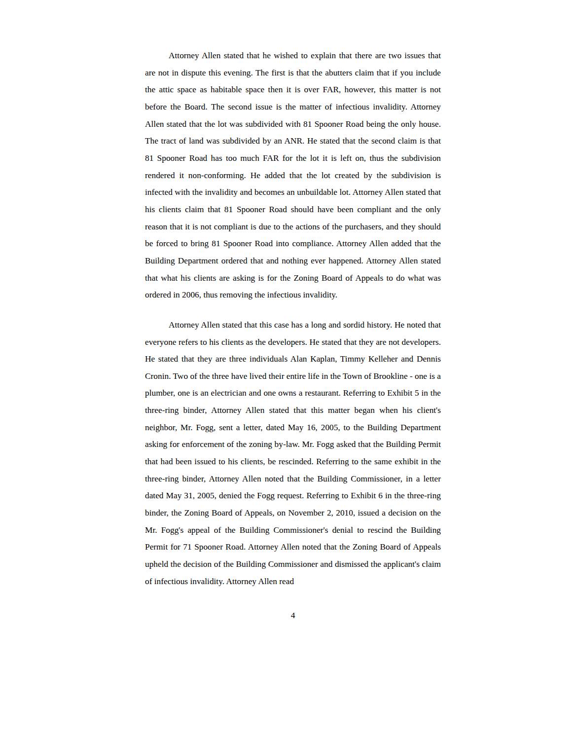Attorney Allen stated that he wished to explain that there are two issues that are not in dispute this evening. The first is that the abutters claim that if you include the attic space as habitable space then it is over FAR, however, this matter is not before the Board. The second issue is the matter of infectious invalidity. Attorney Allen stated that the lot was subdivided with 81 Spooner Road being the only house. The tract of land was subdivided by an ANR. He stated that the second claim is that 81 Spooner Road has too much FAR for the lot it is left on, thus the subdivision rendered it non-conforming. He added that the lot created by the subdivision is infected with the invalidity and becomes an unbuildable lot. Attorney Allen stated that his clients claim that 81 Spooner Road should have been compliant and the only reason that it is not compliant is due to the actions of the purchasers, and they should be forced to bring 81 Spooner Road into compliance. Attorney Allen added that the Building Department ordered that and nothing ever happened. Attorney Allen stated that what his clients are asking is for the Zoning Board of Appeals to do what was ordered in 2006, thus removing the infectious invalidity.
Attorney Allen stated that this case has a long and sordid history. He noted that everyone refers to his clients as the developers. He stated that they are not developers. He stated that they are three individuals Alan Kaplan, Timmy Kelleher and Dennis Cronin. Two of the three have lived their entire life in the Town of Brookline - one is a plumber, one is an electrician and one owns a restaurant. Referring to Exhibit 5 in the three-ring binder, Attorney Allen stated that this matter began when his client's neighbor, Mr. Fogg, sent a letter, dated May 16, 2005, to the Building Department asking for enforcement of the zoning by-law. Mr. Fogg asked that the Building Permit that had been issued to his clients, be rescinded. Referring to the same exhibit in the three-ring binder, Attorney Allen noted that the Building Commissioner, in a letter dated May 31, 2005, denied the Fogg request. Referring to Exhibit 6 in the three-ring binder, the Zoning Board of Appeals, on November 2, 2010, issued a decision on the Mr. Fogg's appeal of the Building Commissioner's denial to rescind the Building Permit for 71 Spooner Road. Attorney Allen noted that the Zoning Board of Appeals upheld the decision of the Building Commissioner and dismissed the applicant's claim of infectious invalidity. Attorney Allen read
4